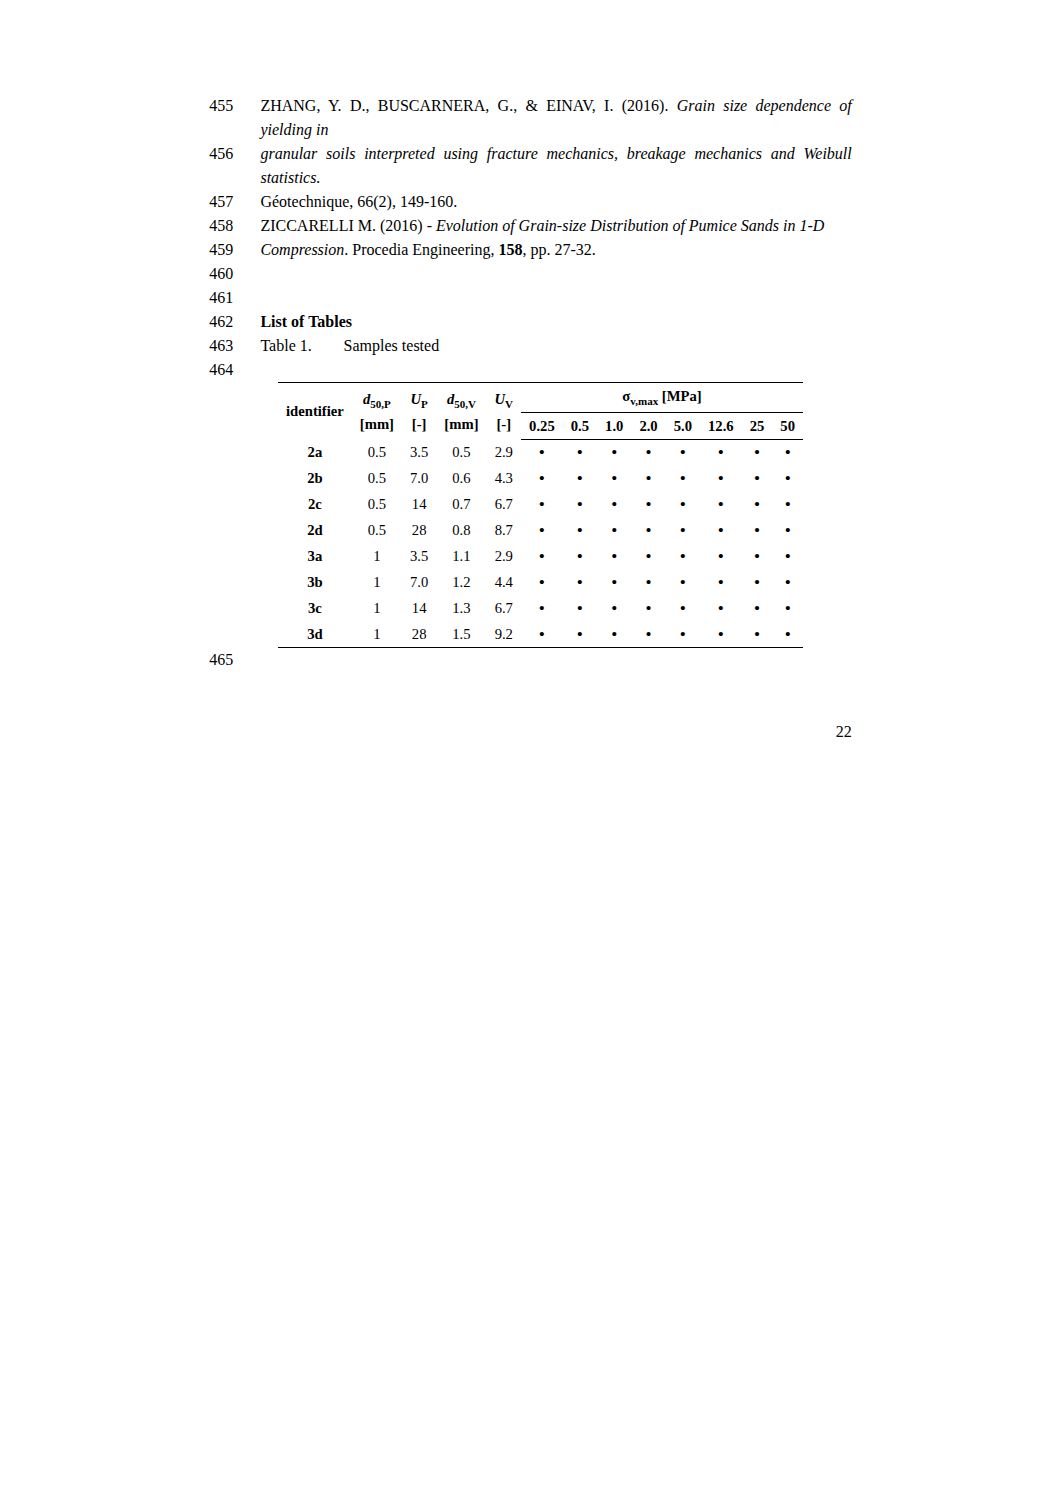455
ZHANG, Y. D., BUSCARNERA, G., & EINAV, I. (2016). Grain size dependence of yielding in
456
granular soils interpreted using fracture mechanics, breakage mechanics and Weibull statistics.
457
Géotechnique, 66(2), 149-160.
458
ZICCARELLI M. (2016) - Evolution of Grain-size Distribution of Pumice Sands in 1-D
459
Compression. Procedia Engineering, 158, pp. 27-32.
460
461
462
List of Tables
463
Table 1. Samples tested
464
| identifier | d 50,P [mm] | U P [-] | d 50,V [mm] | U V [-] | σ v,max [MPa] |
| --- | --- | --- | --- | --- | --- |
| 0.25 | 0.5 | 1.0 | 2.0 | 5.0 | 12.6 | 25 | 50 |
| 2a | 0.5 | 3.5 | 0.5 | 2.9 | • | • | • | • | • | • | • | • |
| 2b | 0.5 | 7.0 | 0.6 | 4.3 | • | • | • | • | • | • | • | • |
| 2c | 0.5 | 14 | 0.7 | 6.7 | • | • | • | • | • | • | • | • |
| 2d | 0.5 | 28 | 0.8 | 8.7 | • | • | • | • | • | • | • | • |
| 3a | 1 | 3.5 | 1.1 | 2.9 | • | • | • | • | • | • | • | • |
| 3b | 1 | 7.0 | 1.2 | 4.4 | • | • | • | • | • | • | • | • |
| 3c | 1 | 14 | 1.3 | 6.7 | • | • | • | • | • | • | • | • |
| 3d | 1 | 28 | 1.5 | 9.2 | • | • | • | • | • | • | • | • |
465
22